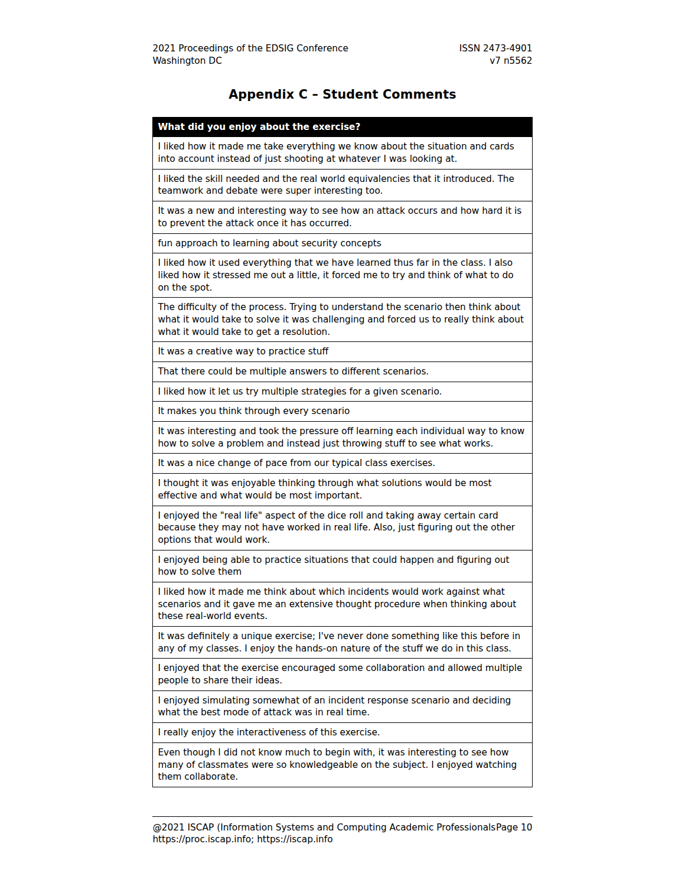| 2021 Proceedings of the EDSIG Conference | ISSN 2473-4901 |
| Washington DC | v7 n5562 |
Appendix C – Student Comments
| What did you enjoy about the exercise? |
| --- |
| I liked how it made me take everything we know about the situation and cards into account instead of just shooting at whatever I was looking at. |
| I liked the skill needed and the real world equivalencies that it introduced. The teamwork and debate were super interesting too. |
| It was a new and interesting way to see how an attack occurs and how hard it is to prevent the attack once it has occurred. |
| fun approach to learning about security concepts |
| I liked how it used everything that we have learned thus far in the class. I also liked how it stressed me out a little, it forced me to try and think of what to do on the spot. |
| The difficulty of the process. Trying to understand the scenario then think about what it would take to solve it was challenging and forced us to really think about what it would take to get a resolution. |
| It was a creative way to practice stuff |
| That there could be multiple answers to different scenarios. |
| I liked how it let us try multiple strategies for a given scenario. |
| It makes you think through every scenario |
| It was interesting and took the pressure off learning each individual way to know how to solve a problem and instead just throwing stuff to see what works. |
| It was a nice change of pace from our typical class exercises. |
| I thought it was enjoyable thinking through what solutions would be most effective and what would be most important. |
| I enjoyed the "real life" aspect of the dice roll and taking away certain card because they may not have worked in real life. Also, just figuring out the other options that would work. |
| I enjoyed being able to practice situations that could happen and figuring out how to solve them |
| I liked how it made me think about which incidents would work against what scenarios and it gave me an extensive thought procedure when thinking about these real-world events. |
| It was definitely a unique exercise; I've never done something like this before in any of my classes. I enjoy the hands-on nature of the stuff we do in this class. |
| I enjoyed that the exercise encouraged some collaboration and allowed multiple people to share their ideas. |
| I enjoyed simulating somewhat of an incident response scenario and deciding what the best mode of attack was in real time. |
| I really enjoy the interactiveness of this exercise. |
| Even though I did not know much to begin with, it was interesting to see how many of classmates were so knowledgeable on the subject. I enjoyed watching them collaborate. |
| @2021 ISCAP (Information Systems and Computing Academic Professionals https://proc.iscap.info; https://iscap.info | Page 10 |